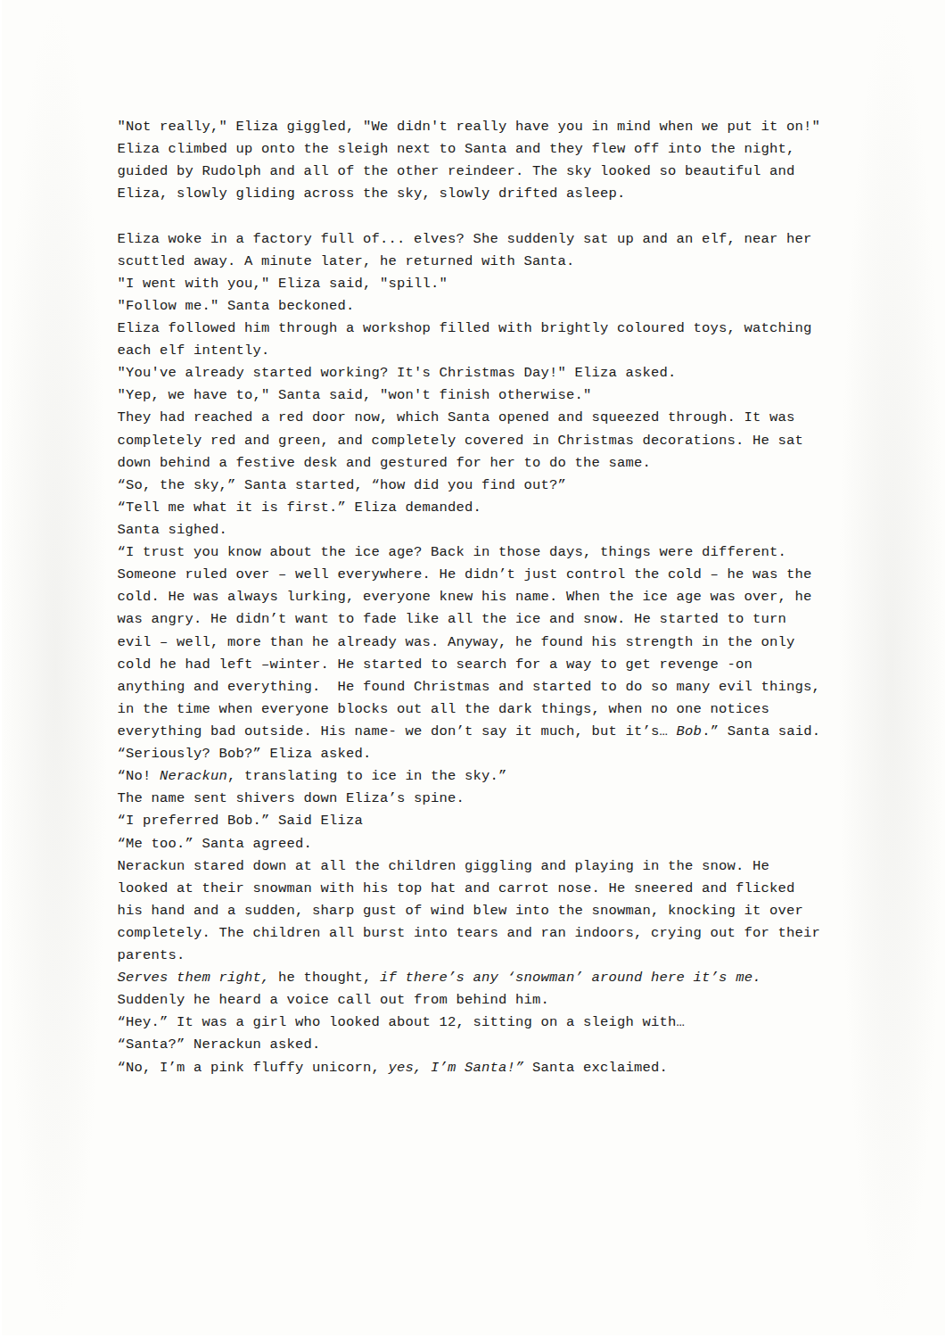"Not really," Eliza giggled, "We didn't really have you in mind when we put it on!"
Eliza climbed up onto the sleigh next to Santa and they flew off into the night, guided by Rudolph and all of the other reindeer. The sky looked so beautiful and Eliza, slowly gliding across the sky, slowly drifted asleep.
Eliza woke in a factory full of... elves? She suddenly sat up and an elf, near her scuttled away. A minute later, he returned with Santa.
"I went with you," Eliza said, "spill."
"Follow me." Santa beckoned.
Eliza followed him through a workshop filled with brightly coloured toys, watching each elf intently.
"You've already started working? It's Christmas Day!" Eliza asked.
"Yep, we have to," Santa said, "won't finish otherwise."
They had reached a red door now, which Santa opened and squeezed through. It was completely red and green, and completely covered in Christmas decorations. He sat down behind a festive desk and gestured for her to do the same.
“So, the sky,” Santa started, “how did you find out?”
“Tell me what it is first.” Eliza demanded.
Santa sighed.
“I trust you know about the ice age? Back in those days, things were different. Someone ruled over – well everywhere. He didn’t just control the cold – he was the cold. He was always lurking, everyone knew his name. When the ice age was over, he was angry. He didn’t want to fade like all the ice and snow. He started to turn evil – well, more than he already was. Anyway, he found his strength in the only cold he had left –winter. He started to search for a way to get revenge -on anything and everything. He found Christmas and started to do so many evil things, in the time when everyone blocks out all the dark things, when no one notices everything bad outside. His name- we don’t say it much, but it’s… Bob.” Santa said.
“Seriously? Bob?” Eliza asked.
“No! Nerackun, translating to ice in the sky.”
The name sent shivers down Eliza’s spine.
“I preferred Bob.” Said Eliza
“Me too.” Santa agreed.
Nerackun stared down at all the children giggling and playing in the snow. He looked at their snowman with his top hat and carrot nose. He sneered and flicked his hand and a sudden, sharp gust of wind blew into the snowman, knocking it over completely. The children all burst into tears and ran indoors, crying out for their parents.
Serves them right, he thought, if there’s any ‘snowman’ around here it’s me. Suddenly he heard a voice call out from behind him.
“Hey.” It was a girl who looked about 12, sitting on a sleigh with…
“Santa?” Nerackun asked.
“No, I’m a pink fluffy unicorn, yes, I’m Santa!” Santa exclaimed.